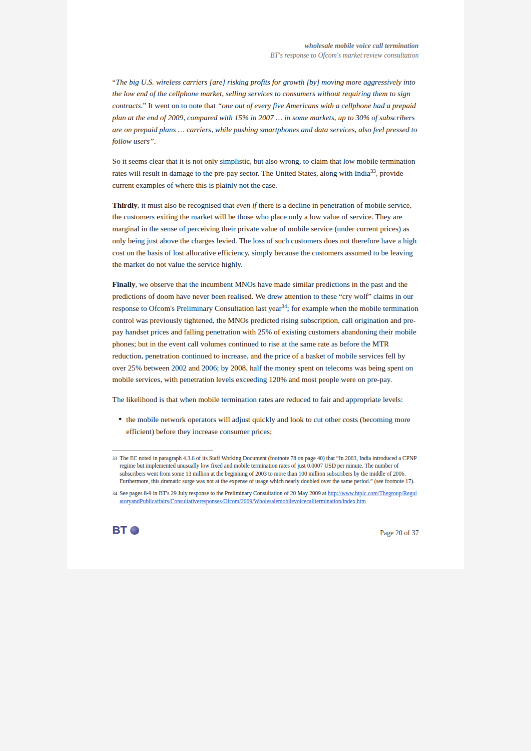wholesale mobile voice call termination
BT's response to Ofcom's market review consultation
“The big U.S. wireless carriers [are] risking profits for growth [by] moving more aggressively into the low end of the cellphone market, selling services to consumers without requiring them to sign contracts.” It went on to note that “one out of every five Americans with a cellphone had a prepaid plan at the end of 2009, compared with 15% in 2007 … in some markets, up to 30% of subscribers are on prepaid plans … carriers, while pushing smartphones and data services, also feel pressed to follow users”.
So it seems clear that it is not only simplistic, but also wrong, to claim that low mobile termination rates will result in damage to the pre-pay sector. The United States, along with India33, provide current examples of where this is plainly not the case.
Thirdly, it must also be recognised that even if there is a decline in penetration of mobile service, the customers exiting the market will be those who place only a low value of service. They are marginal in the sense of perceiving their private value of mobile service (under current prices) as only being just above the charges levied. The loss of such customers does not therefore have a high cost on the basis of lost allocative efficiency, simply because the customers assumed to be leaving the market do not value the service highly.
Finally, we observe that the incumbent MNOs have made similar predictions in the past and the predictions of doom have never been realised. We drew attention to these “cry wolf” claims in our response to Ofcom's Preliminary Consultation last year34; for example when the mobile termination control was previously tightened, the MNOs predicted rising subscription, call origination and pre-pay handset prices and falling penetration with 25% of existing customers abandoning their mobile phones; but in the event call volumes continued to rise at the same rate as before the MTR reduction, penetration continued to increase, and the price of a basket of mobile services fell by over 25% between 2002 and 2006; by 2008, half the money spent on telecoms was being spent on mobile services, with penetration levels exceeding 120% and most people were on pre-pay.
The likelihood is that when mobile termination rates are reduced to fair and appropriate levels:
the mobile network operators will adjust quickly and look to cut other costs (becoming more efficient) before they increase consumer prices;
33
The EC noted in paragraph 4.3.6 of its Staff Working Document (footnote 78 on page 40) that “In 2003, India introduced a CPNP regime but implemented unusually low fixed and mobile termination rates of just 0.0007 USD per minute. The number of subscribers went from some 13 million at the beginning of 2003 to more than 100 million subscribers by the middle of 2006. Furthermore, this dramatic surge was not at the expense of usage which nearly doubled over the same period.” (see footnote 17).
34
See pages 8-9 in BT's 29 July response to the Preliminary Consultation of 20 May 2009 at http://www.btplc.com/Thegroup/RegulatoryandPublicaffairs/Consultativeresponses/Ofcom/2009/Wholesalemobilevoicecalltermination/index.htm
BT
Page 20 of 37